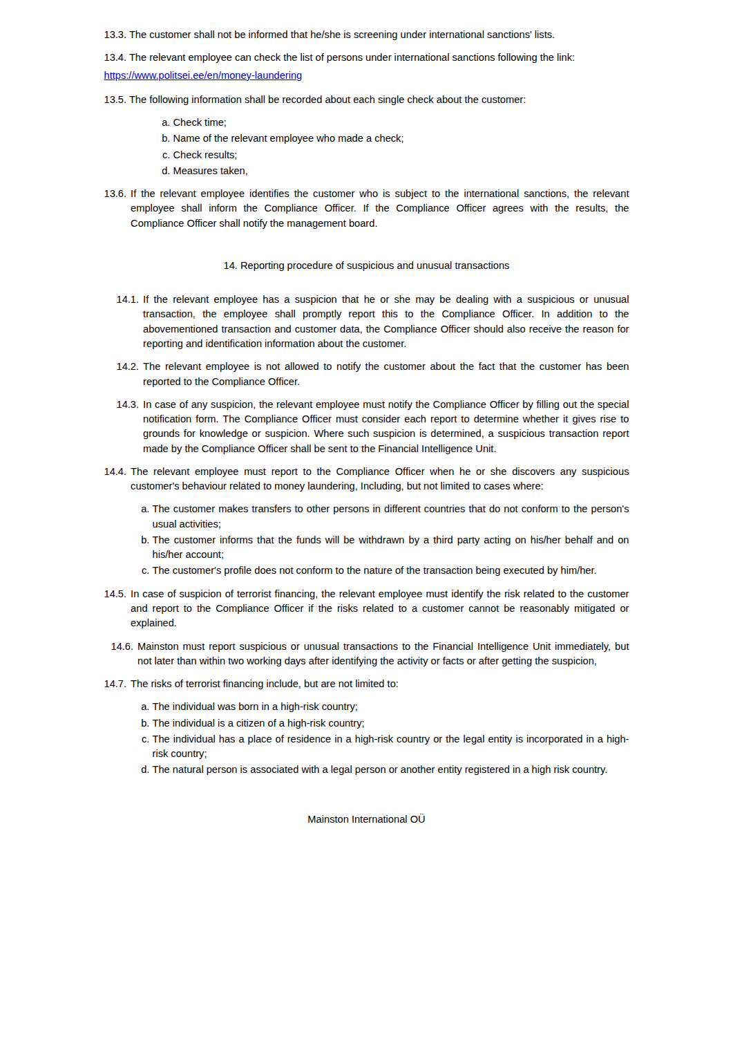13.3. The customer shall not be informed that he/she is screening under international sanctions' lists.
13.4. The relevant employee can check the list of persons under international sanctions following the link:
https://www.politsei.ee/en/money-laundering
13.5. The following information shall be recorded about each single check about the customer:
Check time;
Name of the relevant employee who made a check;
Check results;
Measures taken,
13.6. If the relevant employee identifies the customer who is subject to the international sanctions, the relevant employee shall inform the Compliance Officer. If the Compliance Officer agrees with the results, the Compliance Officer shall notify the management board.
14. Reporting procedure of suspicious and unusual transactions
14.1. If the relevant employee has a suspicion that he or she may be dealing with a suspicious or unusual transaction, the employee shall promptly report this to the Compliance Officer. In addition to the abovementioned transaction and customer data, the Compliance Officer should also receive the reason for reporting and identification information about the customer.
14.2. The relevant employee is not allowed to notify the customer about the fact that the customer has been reported to the Compliance Officer.
14.3. In case of any suspicion, the relevant employee must notify the Compliance Officer by filling out the special notification form. The Compliance Officer must consider each report to determine whether it gives rise to grounds for knowledge or suspicion. Where such suspicion is determined, a suspicious transaction report made by the Compliance Officer shall be sent to the Financial Intelligence Unit.
14.4. The relevant employee must report to the Compliance Officer when he or she discovers any suspicious customer's behaviour related to money laundering, Including, but not limited to cases where:
The customer makes transfers to other persons in different countries that do not conform to the person's usual activities;
The customer informs that the funds will be withdrawn by a third party acting on his/her behalf and on his/her account;
The customer's profile does not conform to the nature of the transaction being executed by him/her.
14.5. In case of suspicion of terrorist financing, the relevant employee must identify the risk related to the customer and report to the Compliance Officer if the risks related to a customer cannot be reasonably mitigated or explained.
14.6. Mainston must report suspicious or unusual transactions to the Financial Intelligence Unit immediately, but not later than within two working days after identifying the activity or facts or after getting the suspicion,
14.7. The risks of terrorist financing include, but are not limited to:
The individual was born in a high-risk country;
The individual is a citizen of a high-risk country;
The individual has a place of residence in a high-risk country or the legal entity is incorporated in a high-risk country;
The natural person is associated with a legal person or another entity registered in a high risk country.
Mainston International OÜ